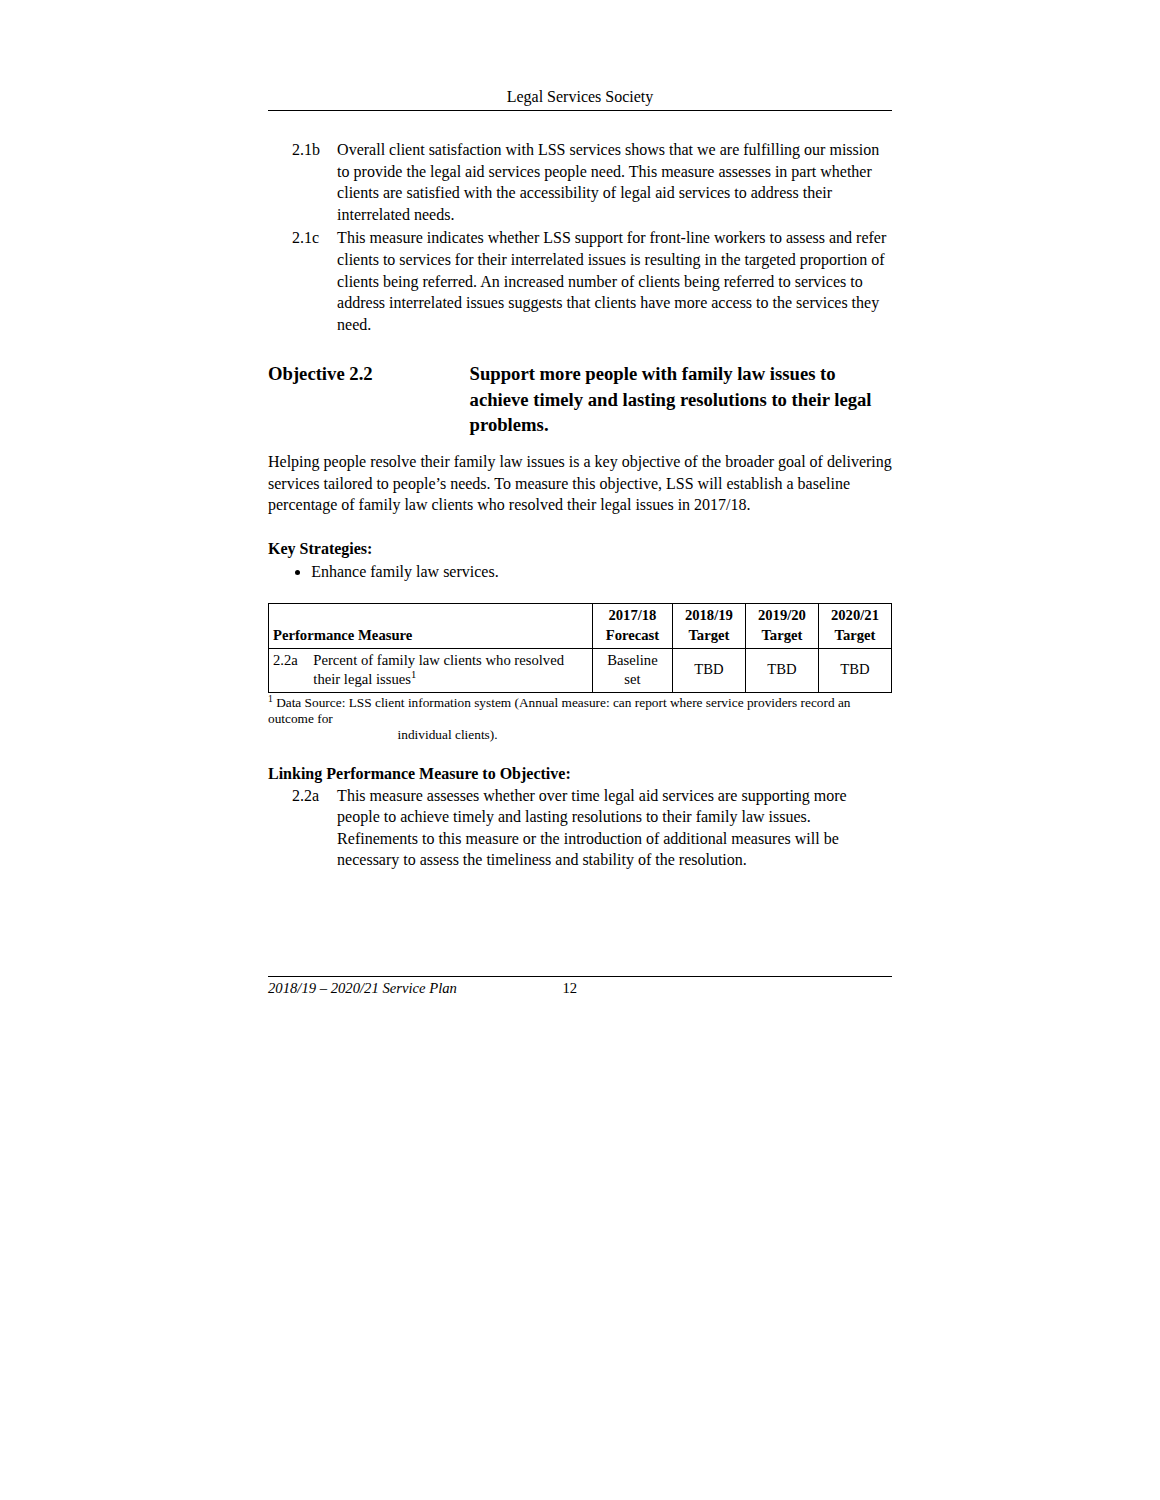Legal Services Society
2.1b
Overall client satisfaction with LSS services shows that we are fulfilling our mission to provide the legal aid services people need. This measure assesses in part whether clients are satisfied with the accessibility of legal aid services to address their interrelated needs.
2.1c
This measure indicates whether LSS support for front-line workers to assess and refer clients to services for their interrelated issues is resulting in the targeted proportion of clients being referred. An increased number of clients being referred to services to address interrelated issues suggests that clients have more access to the services they need.
Objective 2.2 Support more people with family law issues to achieve timely and lasting resolutions to their legal problems.
Helping people resolve their family law issues is a key objective of the broader goal of delivering services tailored to people’s needs. To measure this objective, LSS will establish a baseline percentage of family law clients who resolved their legal issues in 2017/18.
Key Strategies:
Enhance family law services.
| Performance Measure | 2017/18 Forecast | 2018/19 Target | 2019/20 Target | 2020/21 Target |
| --- | --- | --- | --- | --- |
| 2.2a Percent of family law clients who resolved their legal issues 1 | Baseline set | TBD | TBD | TBD |
1 Data Source: LSS client information system (Annual measure: can report where service providers record an outcome for individual clients).
Linking Performance Measure to Objective:
2.2a
This measure assesses whether over time legal aid services are supporting more people to achieve timely and lasting resolutions to their family law issues. Refinements to this measure or the introduction of additional measures will be necessary to assess the timeliness and stability of the resolution.
2018/19 – 2020/21 Service Plan
12